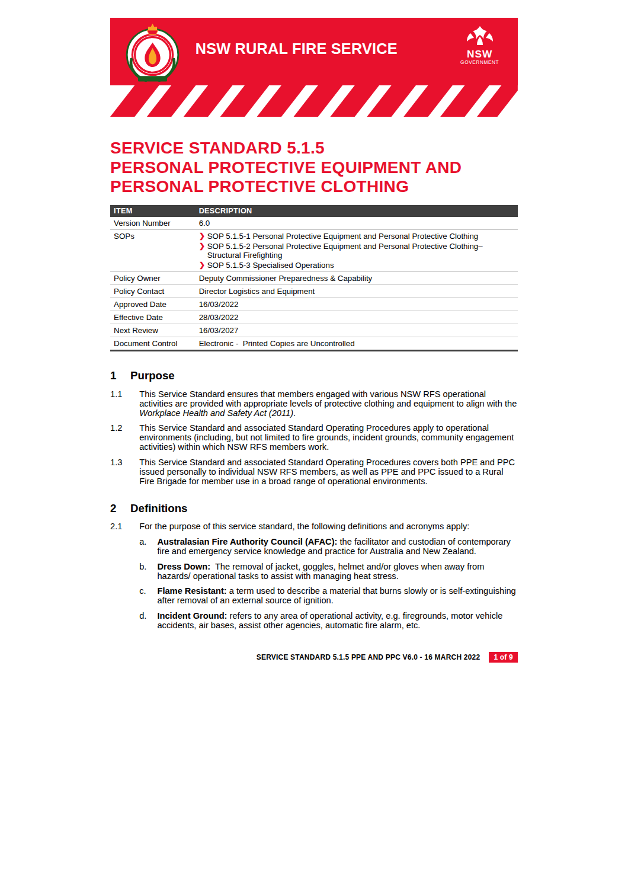NSW RURAL FIRE SERVICE
NSW
GOVERNMENT
Service Standard 5.1.5
Personal Protective Equipment and
Personal Protective Clothing
| ITEM | DESCRIPTION |
| --- | --- |
| Version Number | 6.0 |
| SOPs | SOP 5.1.5-1 Personal Protective Equipment and Personal Protective Clothing SOP 5.1.5-2 Personal Protective Equipment and Personal Protective Clothing– Structural Firefighting SOP 5.1.5-3 Specialised Operations |
| Policy Owner | Deputy Commissioner Preparedness & Capability |
| Policy Contact | Director Logistics and Equipment |
| Approved Date | 16/03/2022 |
| Effective Date | 28/03/2022 |
| Next Review | 16/03/2027 |
| Document Control | Electronic - Printed Copies are Uncontrolled |
1 Purpose
1.1
This Service Standard ensures that members engaged with various NSW RFS operational activities are provided with appropriate levels of protective clothing and equipment to align with the Workplace Health and Safety Act (2011).
1.2
This Service Standard and associated Standard Operating Procedures apply to operational environments (including, but not limited to fire grounds, incident grounds, community engagement activities) within which NSW RFS members work.
1.3
This Service Standard and associated Standard Operating Procedures covers both PPE and PPC issued personally to individual NSW RFS members, as well as PPE and PPC issued to a Rural Fire Brigade for member use in a broad range of operational environments.
2 Definitions
2.1
For the purpose of this service standard, the following definitions and acronyms apply:
a.
Australasian Fire Authority Council (AFAC): the facilitator and custodian of contemporary fire and emergency service knowledge and practice for Australia and New Zealand.
b.
Dress Down: The removal of jacket, goggles, helmet and/or gloves when away from hazards/ operational tasks to assist with managing heat stress.
c.
Flame Resistant: a term used to describe a material that burns slowly or is self-extinguishing after removal of an external source of ignition.
d.
Incident Ground: refers to any area of operational activity, e.g. firegrounds, motor vehicle accidents, air bases, assist other agencies, automatic fire alarm, etc.
SERVICE STANDARD 5.1.5 PPE AND PPC V6.0 - 16 MARCH 2022
1 of 9